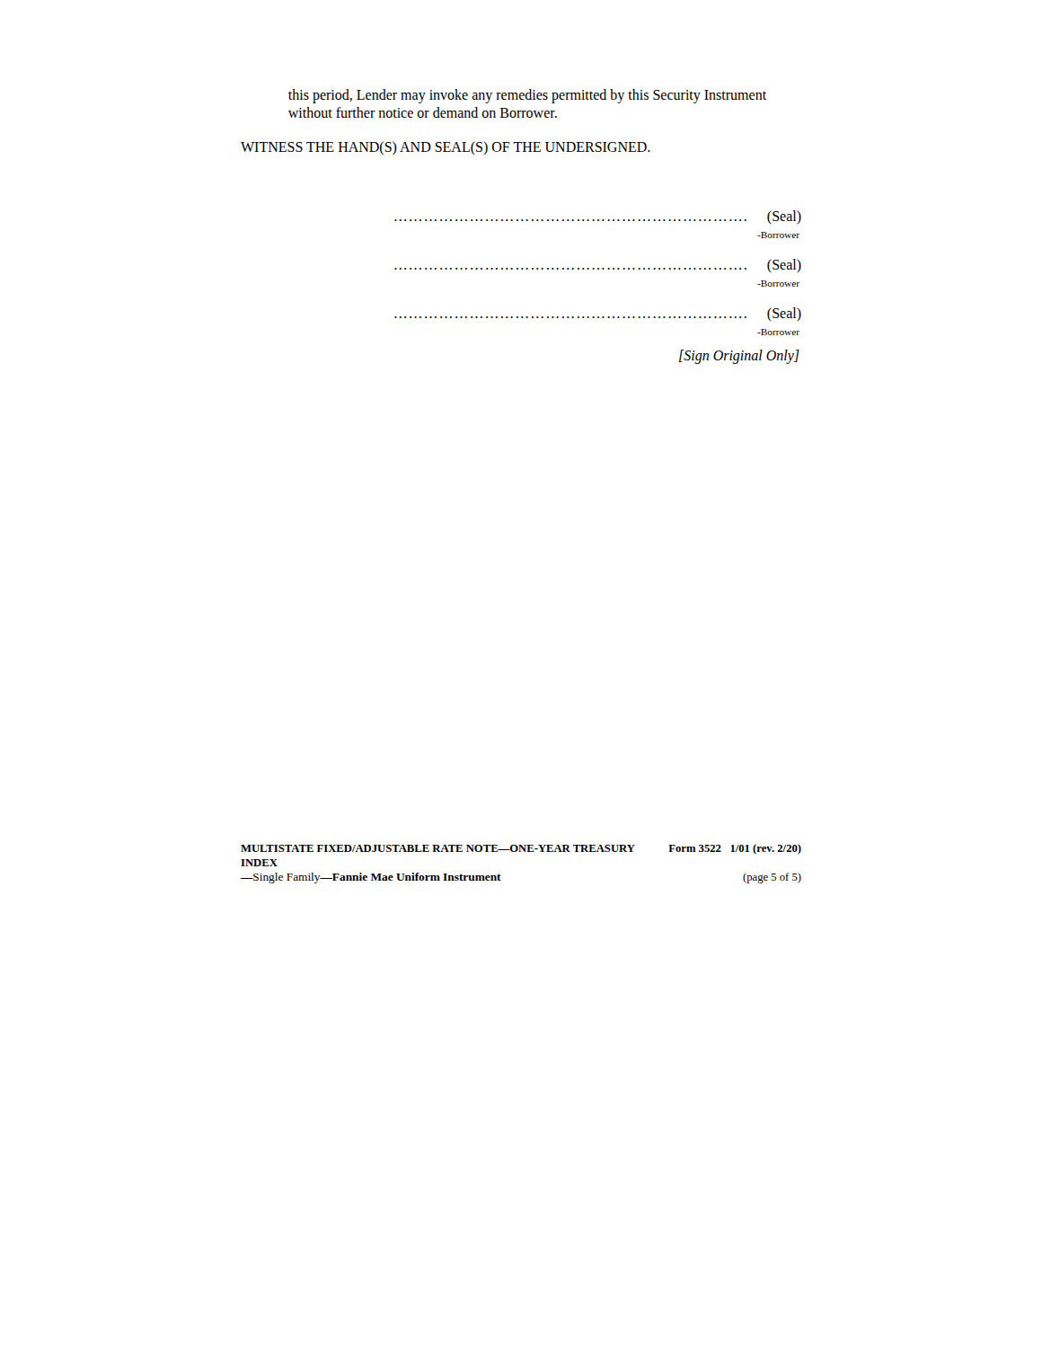this period, Lender may invoke any remedies permitted by this Security Instrument without further notice or demand on Borrower.
WITNESS THE HAND(S) AND SEAL(S) OF THE UNDERSIGNED.
……………………………………………………………. (Seal)
-Borrower
……………………………………………………………. (Seal)
-Borrower
……………………………………………………………. (Seal)
-Borrower
[Sign Original Only]
MULTISTATE FIXED/ADJUSTABLE RATE NOTE—ONE-YEAR TREASURY INDEX
Form 3522 1/01 (rev. 2/20)
—Single Family—Fannie Mae Uniform Instrument
(page 5 of 5)